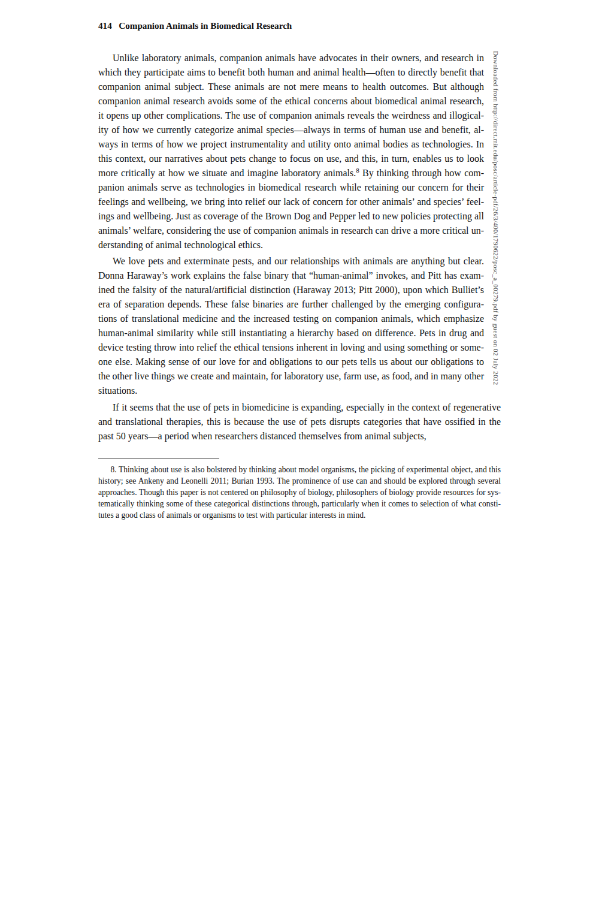414 Companion Animals in Biomedical Research
Downloaded from http://direct.mit.edu/posc/article-pdf/26/3/400/1790622/posc_a_00279.pdf by guest on 02 July 2022
Unlike laboratory animals, companion animals have advocates in their owners, and research in which they participate aims to benefit both human and animal health—often to directly benefit that companion animal subject. These animals are not mere means to health outcomes. But although companion animal research avoids some of the ethical concerns about biomedical animal research, it opens up other complications. The use of companion animals reveals the weirdness and illogicality of how we currently categorize animal species—always in terms of human use and benefit, always in terms of how we project instrumentality and utility onto animal bodies as technologies. In this context, our narratives about pets change to focus on use, and this, in turn, enables us to look more critically at how we situate and imagine laboratory animals.8 By thinking through how companion animals serve as technologies in biomedical research while retaining our concern for their feelings and wellbeing, we bring into relief our lack of concern for other animals’ and species’ feelings and wellbeing. Just as coverage of the Brown Dog and Pepper led to new policies protecting all animals’ welfare, considering the use of companion animals in research can drive a more critical understanding of animal technological ethics.
We love pets and exterminate pests, and our relationships with animals are anything but clear. Donna Haraway’s work explains the false binary that “human-animal” invokes, and Pitt has examined the falsity of the natural/artificial distinction (Haraway 2013; Pitt 2000), upon which Bulliet’s era of separation depends. These false binaries are further challenged by the emerging configurations of translational medicine and the increased testing on companion animals, which emphasize human-animal similarity while still instantiating a hierarchy based on difference. Pets in drug and device testing throw into relief the ethical tensions inherent in loving and using something or someone else. Making sense of our love for and obligations to our pets tells us about our obligations to the other live things we create and maintain, for laboratory use, farm use, as food, and in many other situations.
If it seems that the use of pets in biomedicine is expanding, especially in the context of regenerative and translational therapies, this is because the use of pets disrupts categories that have ossified in the past 50 years—a period when researchers distanced themselves from animal subjects,
8. Thinking about use is also bolstered by thinking about model organisms, the picking of experimental object, and this history; see Ankeny and Leonelli 2011; Burian 1993. The prominence of use can and should be explored through several approaches. Though this paper is not centered on philosophy of biology, philosophers of biology provide resources for systematically thinking some of these categorical distinctions through, particularly when it comes to selection of what constitutes a good class of animals or organisms to test with particular interests in mind.